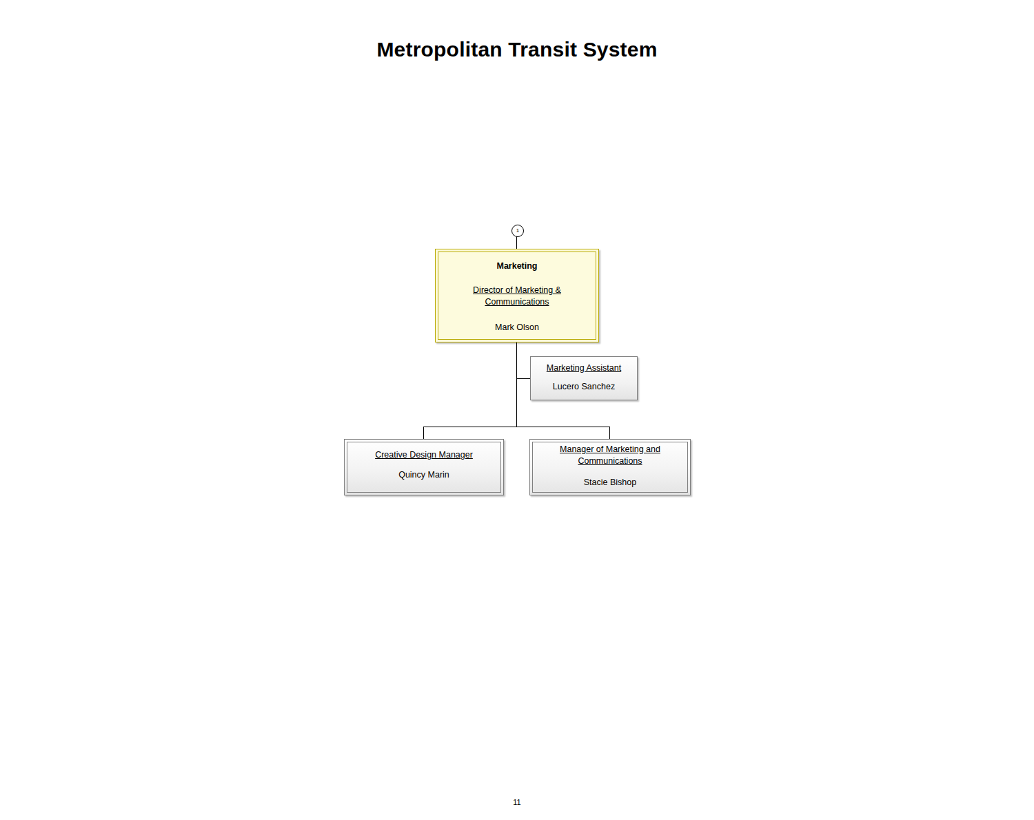Metropolitan Transit System
1
Marketing
Director of Marketing & Communications
Mark Olson
Marketing Assistant
Lucero Sanchez
Creative Design Manager
Quincy Marin
Manager of Marketing and Communications
Stacie Bishop
11